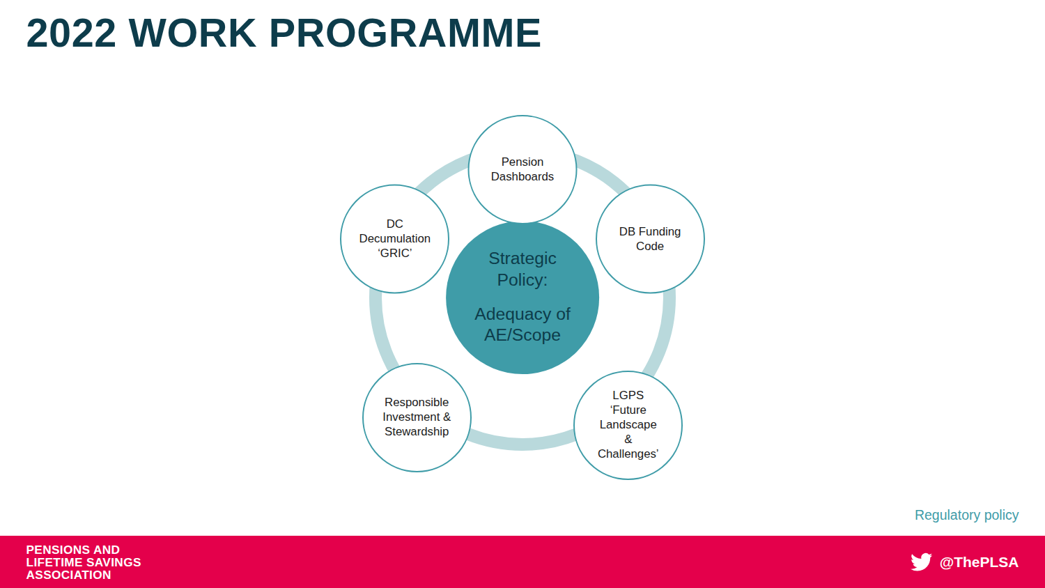2022 Work Programme
Strategic Policy: Adequacy of AE/Scope
Pension
Dashboards
DB Funding
Code
LGPS
‘Future
Landscape
&
Challenges’
Responsible
Investment &
Stewardship
DC
Decumulation
‘GRIC’
Regulatory policy
Pensions and
Lifetime Savings
Association
@ThePLSA